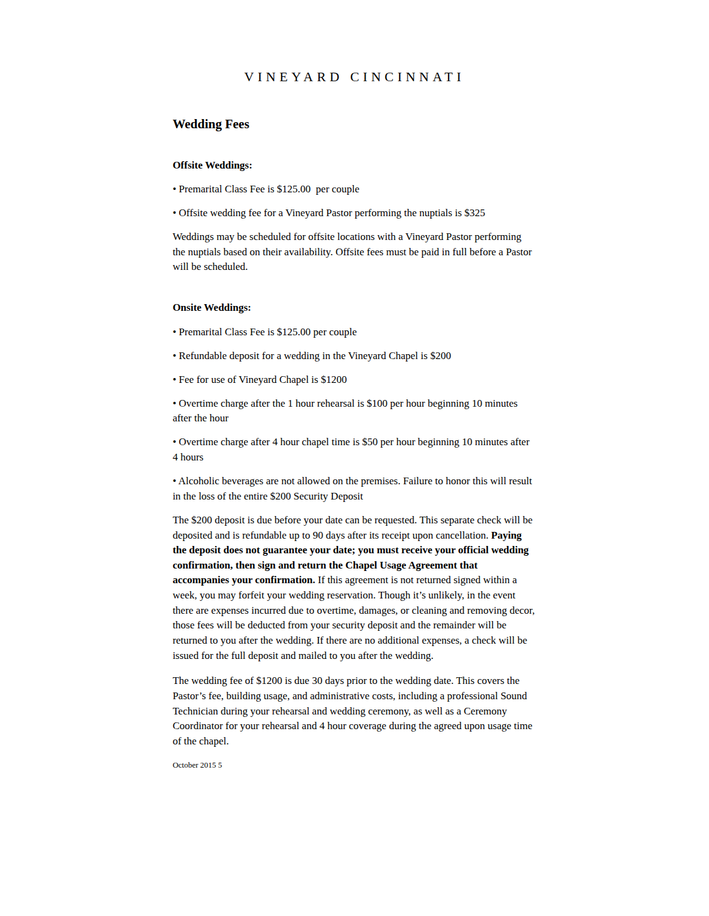VINEYARD CINCINNATI
Wedding Fees
Offsite Weddings:
• Premarital Class Fee is $125.00 per couple
• Offsite wedding fee for a Vineyard Pastor performing the nuptials is $325
Weddings may be scheduled for offsite locations with a Vineyard Pastor performing the nuptials based on their availability. Offsite fees must be paid in full before a Pastor will be scheduled.
Onsite Weddings:
• Premarital Class Fee is $125.00 per couple
• Refundable deposit for a wedding in the Vineyard Chapel is $200
• Fee for use of Vineyard Chapel is $1200
• Overtime charge after the 1 hour rehearsal is $100 per hour beginning 10 minutes after the hour
• Overtime charge after 4 hour chapel time is $50 per hour beginning 10 minutes after 4 hours
• Alcoholic beverages are not allowed on the premises. Failure to honor this will result in the loss of the entire $200 Security Deposit
The $200 deposit is due before your date can be requested. This separate check will be deposited and is refundable up to 90 days after its receipt upon cancellation. Paying the deposit does not guarantee your date; you must receive your official wedding confirmation, then sign and return the Chapel Usage Agreement that accompanies your confirmation. If this agreement is not returned signed within a week, you may forfeit your wedding reservation. Though it’s unlikely, in the event there are expenses incurred due to overtime, damages, or cleaning and removing decor, those fees will be deducted from your security deposit and the remainder will be returned to you after the wedding. If there are no additional expenses, a check will be issued for the full deposit and mailed to you after the wedding.
The wedding fee of $1200 is due 30 days prior to the wedding date. This covers the Pastor’s fee, building usage, and administrative costs, including a professional Sound Technician during your rehearsal and wedding ceremony, as well as a Ceremony Coordinator for your rehearsal and 4 hour coverage during the agreed upon usage time of the chapel.
October 2015 5